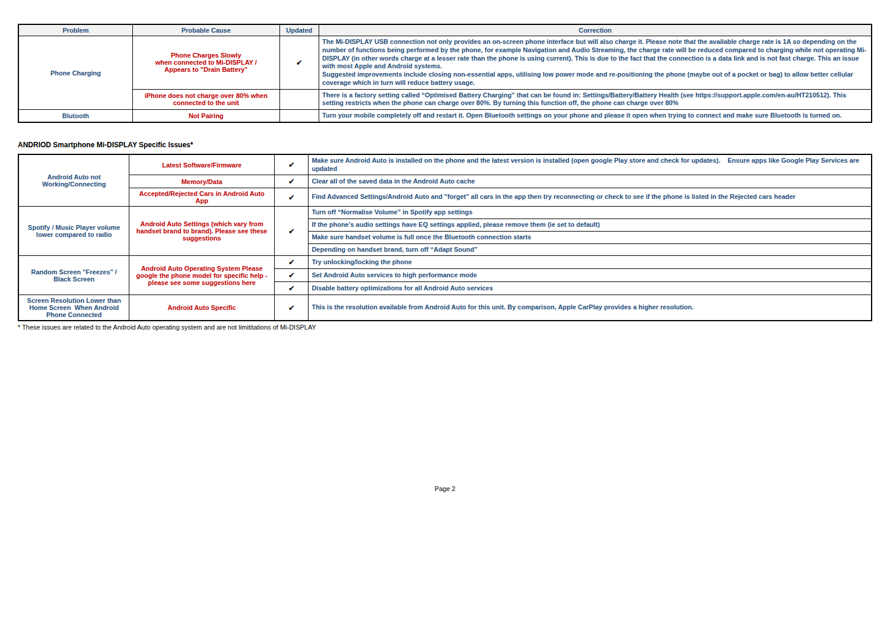| Problem | Probable Cause | Updated | Correction |
| --- | --- | --- | --- |
| Phone Charging | Phone Charges Slowly when connected to Mi-DISPLAY / Appears to "Drain Battery" | ✔ | The Mi-DISPLAY USB connection not only provides an on-screen phone interface but will also charge it. Please note that the available charge rate is 1A so depending on the number of functions being performed by the phone, for example Navigation and Audio Streaming, the charge rate will be reduced compared to charging while not operating Mi-DISPLAY (in other words charge at a lesser rate than the phone is using current). This is due to the fact that the connection is a data link and is not fast charge. This an issue with most Apple and Android systems. Suggested improvements include closing non-essential apps, utilising low power mode and re-positioning the phone (maybe out of a pocket or bag) to allow better cellular coverage which in turn will reduce battery usage. |
| iPhone does not charge over 80% when connected to the unit | | There is a factory setting called “Optimised Battery Charging” that can be found in: Settings/Battery/Battery Health (see https://support.apple.com/en-au/HT210512). This setting restricts when the phone can charge over 80%. By turning this function off, the phone can charge over 80% |
| Blutooth | Not Pairing | | Turn your mobile completely off and restart it. Open Bluetooth settings on your phone and please it open when trying to connect and make sure Bluetooth is turned on. |
ANDRIOD Smartphone Mi-DISPLAY Specific Issues*
| Android Auto not Working/Connecting | Latest Software/Firmware | ✔ | Make sure Android Auto is installed on the phone and the latest version is installed (open google Play store and check for updates). Ensure apps like Google Play Services are updated |
| Memory/Data | ✔ | Clear all of the saved data in the Android Auto cache |
| Accepted/Rejected Cars in Android Auto App | ✔ | Find Advanced Settings/Android Auto and "forget" all cars in the app then try reconnecting or check to see if the phone is listed in the Rejected cars header |
| Spotify / Music Player volume lower compared to radio | Android Auto Settings (which vary from handset brand to brand). Please see these suggestions | ✔ | Turn off “Normalise Volume” in Spotify app settings |
| If the phone’s audio settings have EQ settings applied, please remove them (ie set to default) |
| Make sure handset volume is full once the Bluetooth connection starts |
| Depending on handset brand, turn off “Adapt Sound” |
| Random Screen "Freezes" / Black Screen | Android Auto Operating System Please google the phone model for specific help - please see some suggestions here | ✔ | Try unlocking/locking the phone |
| ✔ | Set Android Auto services to high performance mode |
| ✔ | Disable battery optimizations for all Android Auto services |
| Screen Resolution Lower than Home Screen When Android Phone Connected | Android Auto Specific | ✔ | This is the resolution available from Android Auto for this unit. By comparison, Apple CarPlay provides a higher resolution. |
* These issues are related to the Android Auto operating system and are not limititations of Mi-DISPLAY
Page 2